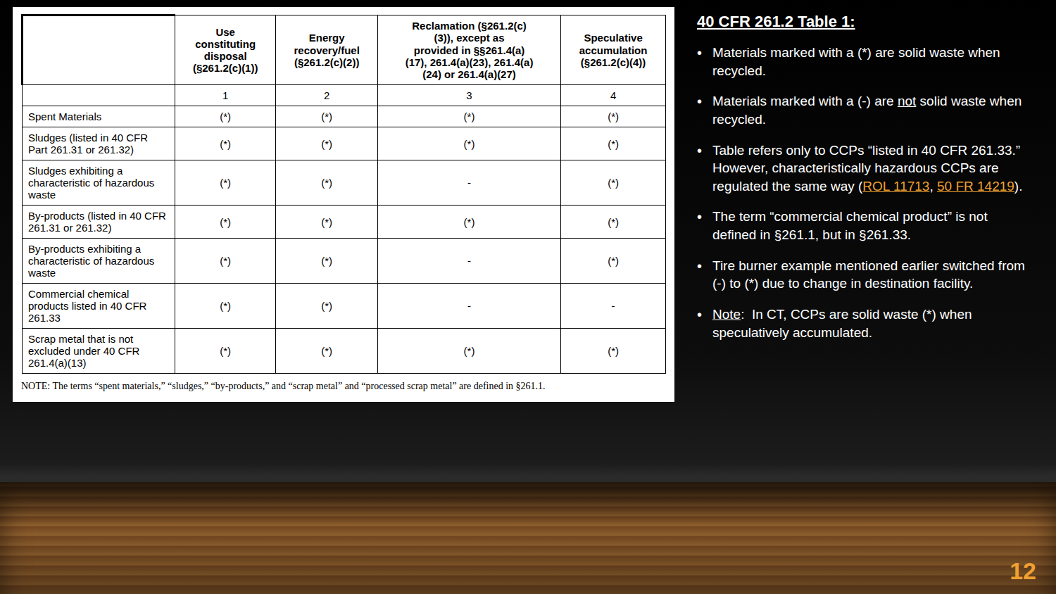| | Use constituting disposal (§261.2(c)(1)) | Energy recovery/fuel (§261.2(c)(2)) | Reclamation (§261.2(c) (3)), except as provided in §§261.4(a) (17), 261.4(a)(23), 261.4(a) (24) or 261.4(a)(27) | Speculative accumulation (§261.2(c)(4)) |
| --- | --- | --- | --- | --- |
| | 1 | 2 | 3 | 4 |
| Spent Materials | (*) | (*) | (*) | (*) |
| Sludges (listed in 40 CFR Part 261.31 or 261.32) | (*) | (*) | (*) | (*) |
| Sludges exhibiting a characteristic of hazardous waste | (*) | (*) | - | (*) |
| By-products (listed in 40 CFR 261.31 or 261.32) | (*) | (*) | (*) | (*) |
| By-products exhibiting a characteristic of hazardous waste | (*) | (*) | - | (*) |
| Commercial chemical products listed in 40 CFR 261.33 | (*) | (*) | - | - |
| Scrap metal that is not excluded under 40 CFR 261.4(a)(13) | (*) | (*) | (*) | (*) |
NOTE: The terms “spent materials,” “sludges,” “by-products,” and “scrap metal” and “processed scrap metal” are defined in §261.1.
40 CFR 261.2 Table 1:
Materials marked with a (*) are solid waste when recycled.
Materials marked with a (-) are not solid waste when recycled.
Table refers only to CCPs “listed in 40 CFR 261.33.” However, characteristically hazardous CCPs are regulated the same way (ROL 11713, 50 FR 14219).
The term “commercial chemical product” is not defined in §261.1, but in §261.33.
Tire burner example mentioned earlier switched from (-) to (*) due to change in destination facility.
Note: In CT, CCPs are solid waste (*) when speculatively accumulated.
12